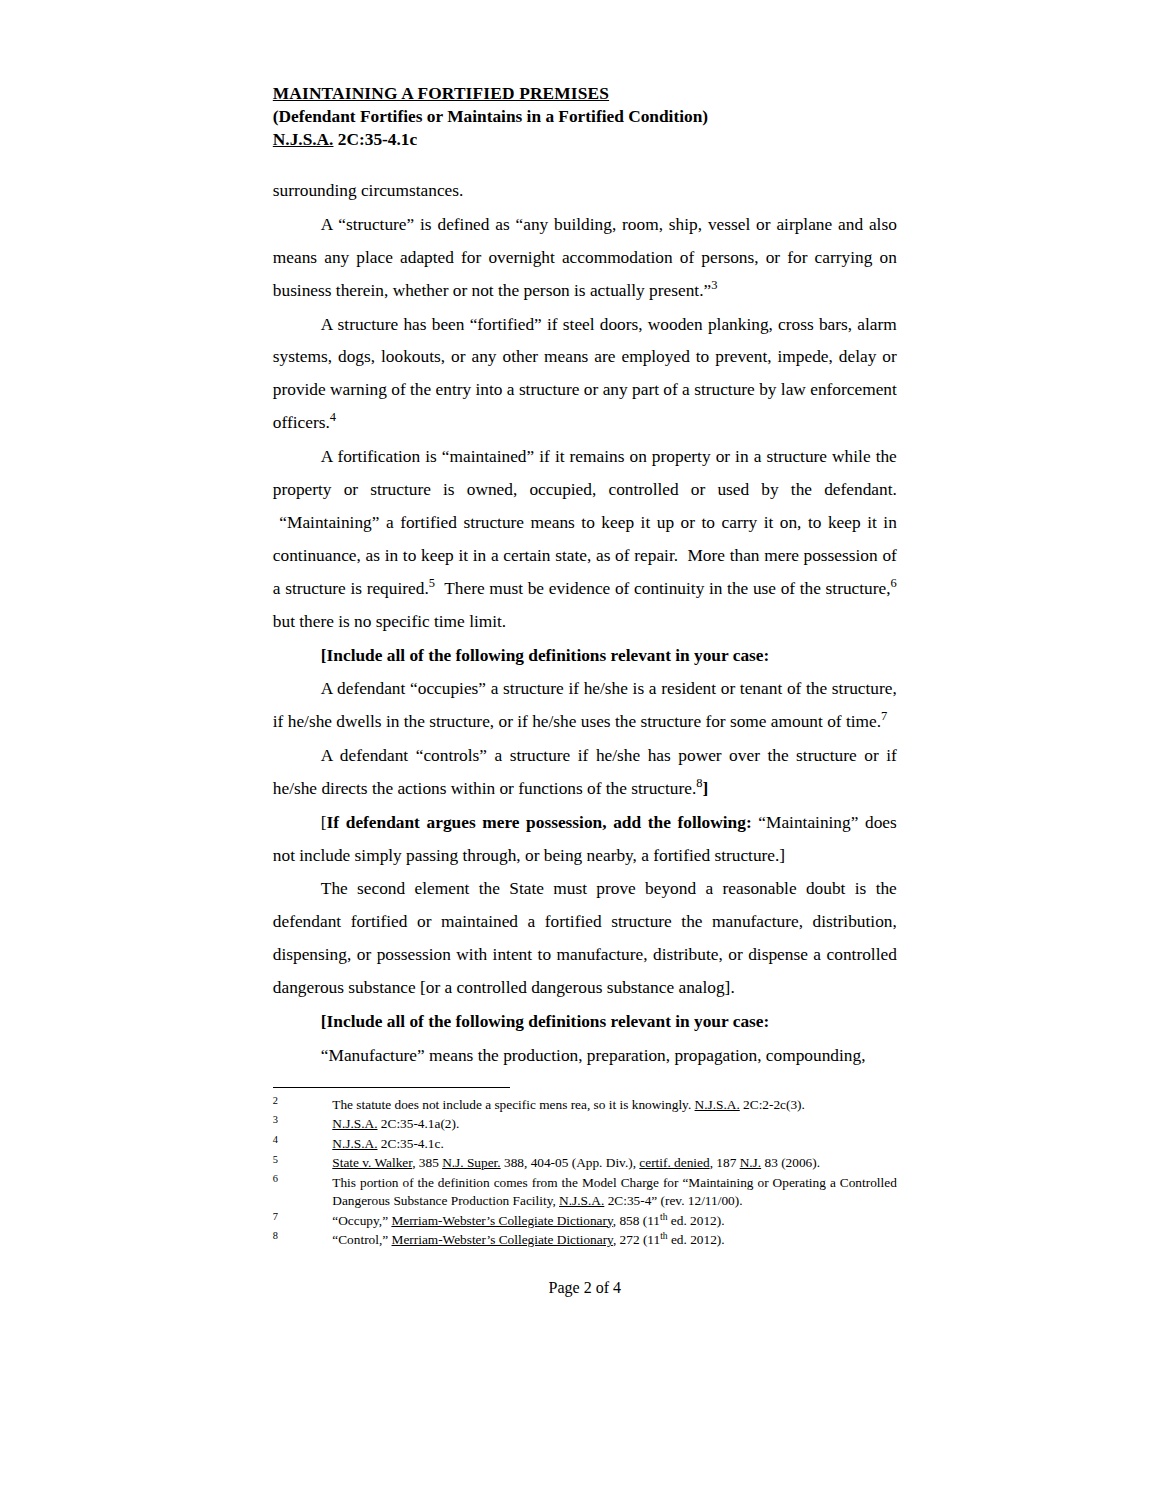MAINTAINING A FORTIFIED PREMISES
(Defendant Fortifies or Maintains in a Fortified Condition)
N.J.S.A. 2C:35-4.1c
surrounding circumstances.
A “structure” is defined as “any building, room, ship, vessel or airplane and also means any place adapted for overnight accommodation of persons, or for carrying on business therein, whether or not the person is actually present.”3
A structure has been “fortified” if steel doors, wooden planking, cross bars, alarm systems, dogs, lookouts, or any other means are employed to prevent, impede, delay or provide warning of the entry into a structure or any part of a structure by law enforcement officers.4
A fortification is “maintained” if it remains on property or in a structure while the property or structure is owned, occupied, controlled or used by the defendant. “Maintaining” a fortified structure means to keep it up or to carry it on, to keep it in continuance, as in to keep it in a certain state, as of repair. More than mere possession of a structure is required.5 There must be evidence of continuity in the use of the structure,6 but there is no specific time limit.
[Include all of the following definitions relevant in your case:
A defendant “occupies” a structure if he/she is a resident or tenant of the structure, if he/she dwells in the structure, or if he/she uses the structure for some amount of time.7
A defendant “controls” a structure if he/she has power over the structure or if he/she directs the actions within or functions of the structure.8]
[If defendant argues mere possession, add the following: “Maintaining” does not include simply passing through, or being nearby, a fortified structure.]
The second element the State must prove beyond a reasonable doubt is the defendant fortified or maintained a fortified structure the manufacture, distribution, dispensing, or possession with intent to manufacture, distribute, or dispense a controlled dangerous substance [or a controlled dangerous substance analog].
[Include all of the following definitions relevant in your case:
“Manufacture” means the production, preparation, propagation, compounding,
2 The statute does not include a specific mens rea, so it is knowingly. N.J.S.A. 2C:2-2c(3).
3 N.J.S.A. 2C:35-4.1a(2).
4 N.J.S.A. 2C:35-4.1c.
5 State v. Walker, 385 N.J. Super. 388, 404-05 (App. Div.), certif. denied, 187 N.J. 83 (2006).
6 This portion of the definition comes from the Model Charge for “Maintaining or Operating a Controlled Dangerous Substance Production Facility, N.J.S.A. 2C:35-4” (rev. 12/11/00).
7“Occupy,” Merriam-Webster’s Collegiate Dictionary, 858 (11th ed. 2012).
8“Control,” Merriam-Webster’s Collegiate Dictionary, 272 (11th ed. 2012).
Page 2 of 4